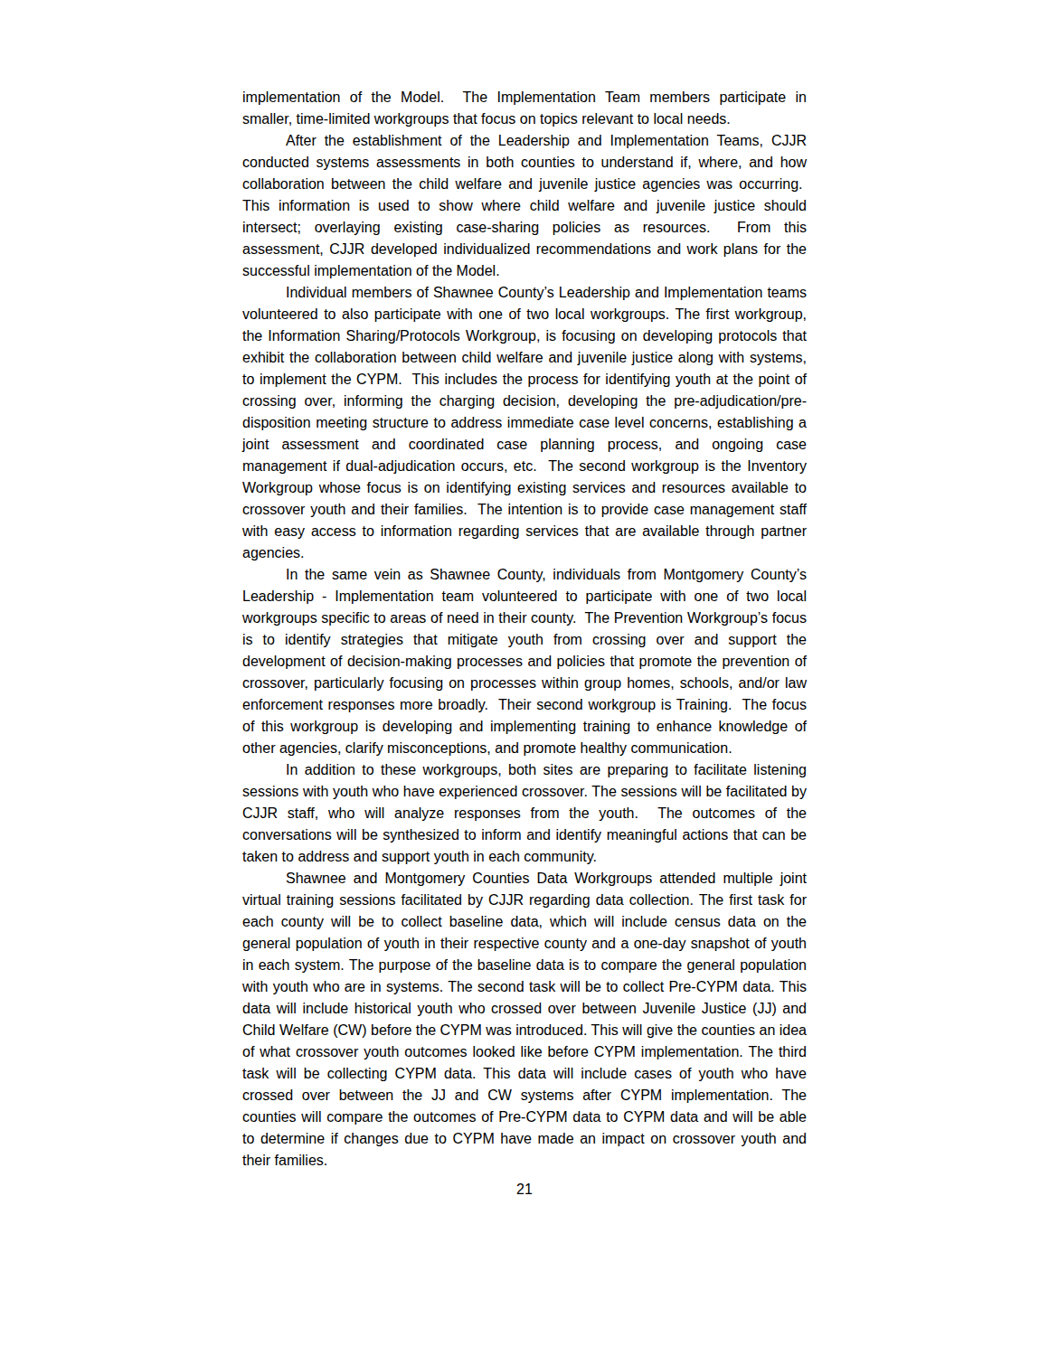implementation of the Model. The Implementation Team members participate in smaller, time-limited workgroups that focus on topics relevant to local needs.
After the establishment of the Leadership and Implementation Teams, CJJR conducted systems assessments in both counties to understand if, where, and how collaboration between the child welfare and juvenile justice agencies was occurring. This information is used to show where child welfare and juvenile justice should intersect; overlaying existing case-sharing policies as resources. From this assessment, CJJR developed individualized recommendations and work plans for the successful implementation of the Model.
Individual members of Shawnee County’s Leadership and Implementation teams volunteered to also participate with one of two local workgroups. The first workgroup, the Information Sharing/Protocols Workgroup, is focusing on developing protocols that exhibit the collaboration between child welfare and juvenile justice along with systems, to implement the CYPM. This includes the process for identifying youth at the point of crossing over, informing the charging decision, developing the pre-adjudication/pre-disposition meeting structure to address immediate case level concerns, establishing a joint assessment and coordinated case planning process, and ongoing case management if dual-adjudication occurs, etc. The second workgroup is the Inventory Workgroup whose focus is on identifying existing services and resources available to crossover youth and their families. The intention is to provide case management staff with easy access to information regarding services that are available through partner agencies.
In the same vein as Shawnee County, individuals from Montgomery County’s Leadership - Implementation team volunteered to participate with one of two local workgroups specific to areas of need in their county. The Prevention Workgroup’s focus is to identify strategies that mitigate youth from crossing over and support the development of decision-making processes and policies that promote the prevention of crossover, particularly focusing on processes within group homes, schools, and/or law enforcement responses more broadly. Their second workgroup is Training. The focus of this workgroup is developing and implementing training to enhance knowledge of other agencies, clarify misconceptions, and promote healthy communication.
In addition to these workgroups, both sites are preparing to facilitate listening sessions with youth who have experienced crossover. The sessions will be facilitated by CJJR staff, who will analyze responses from the youth. The outcomes of the conversations will be synthesized to inform and identify meaningful actions that can be taken to address and support youth in each community.
Shawnee and Montgomery Counties Data Workgroups attended multiple joint virtual training sessions facilitated by CJJR regarding data collection. The first task for each county will be to collect baseline data, which will include census data on the general population of youth in their respective county and a one-day snapshot of youth in each system. The purpose of the baseline data is to compare the general population with youth who are in systems. The second task will be to collect Pre-CYPM data. This data will include historical youth who crossed over between Juvenile Justice (JJ) and Child Welfare (CW) before the CYPM was introduced. This will give the counties an idea of what crossover youth outcomes looked like before CYPM implementation. The third task will be collecting CYPM data. This data will include cases of youth who have crossed over between the JJ and CW systems after CYPM implementation. The counties will compare the outcomes of Pre-CYPM data to CYPM data and will be able to determine if changes due to CYPM have made an impact on crossover youth and their families.
21